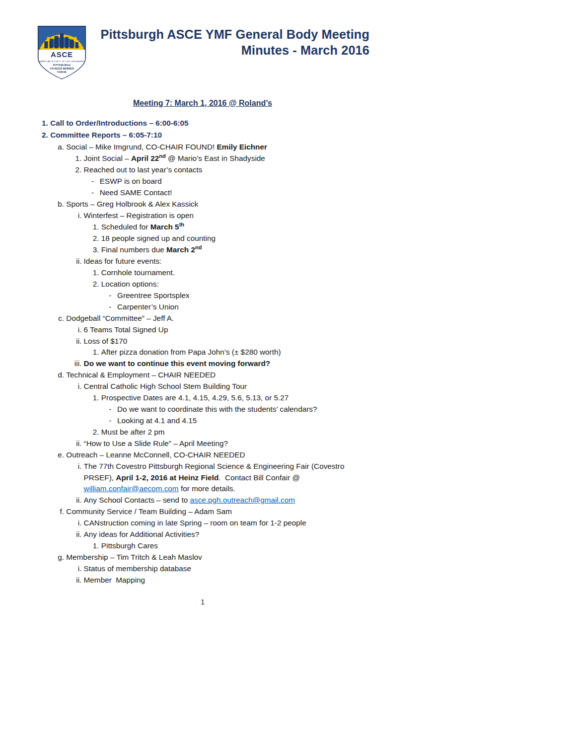ASCE AMERICAN SOCIETY OF CIVIL ENGINEERS PITTSBURGH YOUNGER MEMBER FORUM
Pittsburgh ASCE YMF General Body Meeting
Minutes - March 2016
Meeting 7: March 1, 2016 @ Roland’s
Call to Order/Introductions – 6:00-6:05
Committee Reports – 6:05-7:10
Social – Mike Imgrund, CO-CHAIR FOUND! Emily Eichner
Joint Social – April 22nd @ Mario’s East in Shadyside
Reached out to last year’s contacts
ESWP is on board
Need SAME Contact!
Sports – Greg Holbrook & Alex Kassick
Winterfest – Registration is open
Scheduled for March 5th
18 people signed up and counting
Final numbers due March 2nd
Ideas for future events:
Cornhole tournament.
Location options:
Greentree Sportsplex
Carpenter’s Union
Dodgeball “Committee” – Jeff A.
6 Teams Total Signed Up
Loss of $170
After pizza donation from Papa John’s (± $280 worth)
Do we want to continue this event moving forward?
Technical & Employment – CHAIR NEEDED
Central Catholic High School Stem Building Tour
Prospective Dates are 4.1, 4.15, 4.29, 5.6, 5.13, or 5.27
Do we want to coordinate this with the students’ calendars?
Looking at 4.1 and 4.15
Must be after 2 pm
“How to Use a Slide Rule” – April Meeting?
Outreach – Leanne McConnell, CO-CHAIR NEEDED
The 77th Covestro Pittsburgh Regional Science & Engineering Fair (Covestro PRSEF), April 1-2, 2016 at Heinz Field. Contact Bill Confair @ william.confair@aecom.com for more details.
Any School Contacts – send to asce.pgh.outreach@gmail.com
Community Service / Team Building – Adam Sam
CANstruction coming in late Spring – room on team for 1-2 people
Any ideas for Additional Activities?
Pittsburgh Cares
Membership – Tim Tritch & Leah Maslov
Status of membership database
Member Mapping
1